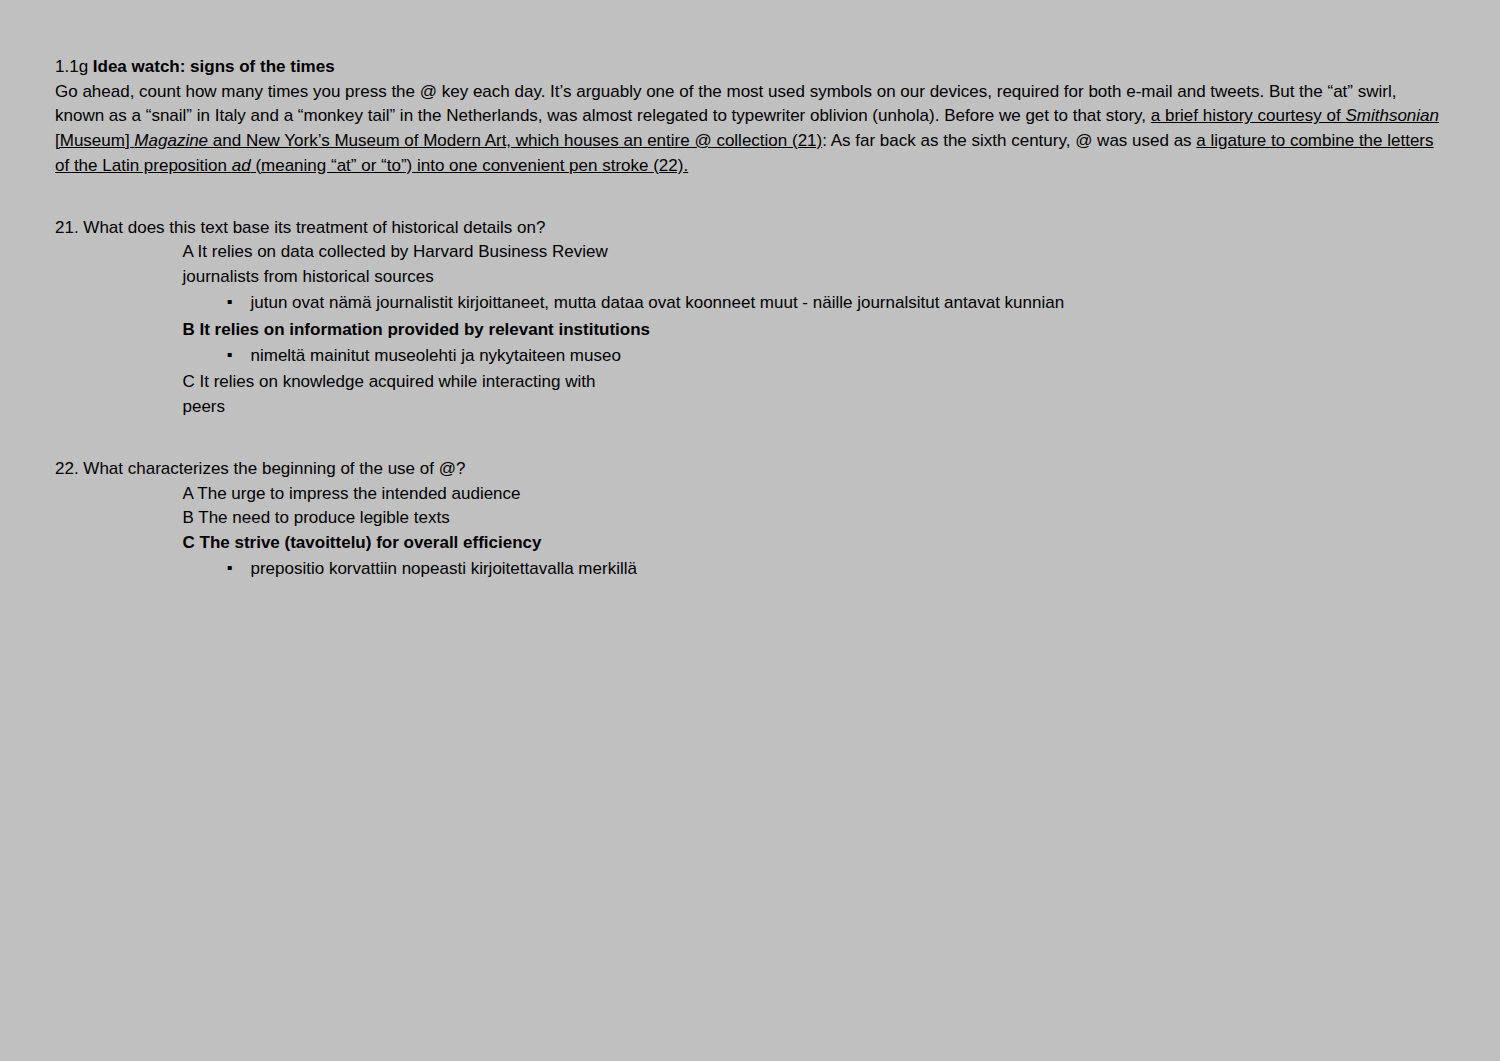1.1g Idea watch: signs of the times
Go ahead, count how many times you press the @ key each day. It’s arguably one of the most used symbols on our devices, required for both e-mail and tweets. But the “at” swirl, known as a “snail” in Italy and a “monkey tail” in the Netherlands, was almost relegated to typewriter oblivion (unhola). Before we get to that story, a brief history courtesy of Smithsonian [Museum] Magazine and New York’s Museum of Modern Art, which houses an entire @ collection (21): As far back as the sixth century, @ was used as a ligature to combine the letters of the Latin preposition ad (meaning “at” or “to”) into one convenient pen stroke (22).
21. What does this text base its treatment of historical details on?
A It relies on data collected by Harvard Business Review
journalists from historical sources
jutun ovat nämä journalistit kirjoittaneet, mutta dataa ovat koonneet muut - näille journalsitut antavat kunnian
B It relies on information provided by relevant institutions
nimeltä mainitut museolehti ja nykytaiteen museo
C It relies on knowledge acquired while interacting with
peers
22. What characterizes the beginning of the use of @?
A The urge to impress the intended audience
B The need to produce legible texts
C The strive (tavoittelu) for overall efficiency
prepositio korvattiin nopeasti kirjoitettavalla merkillä